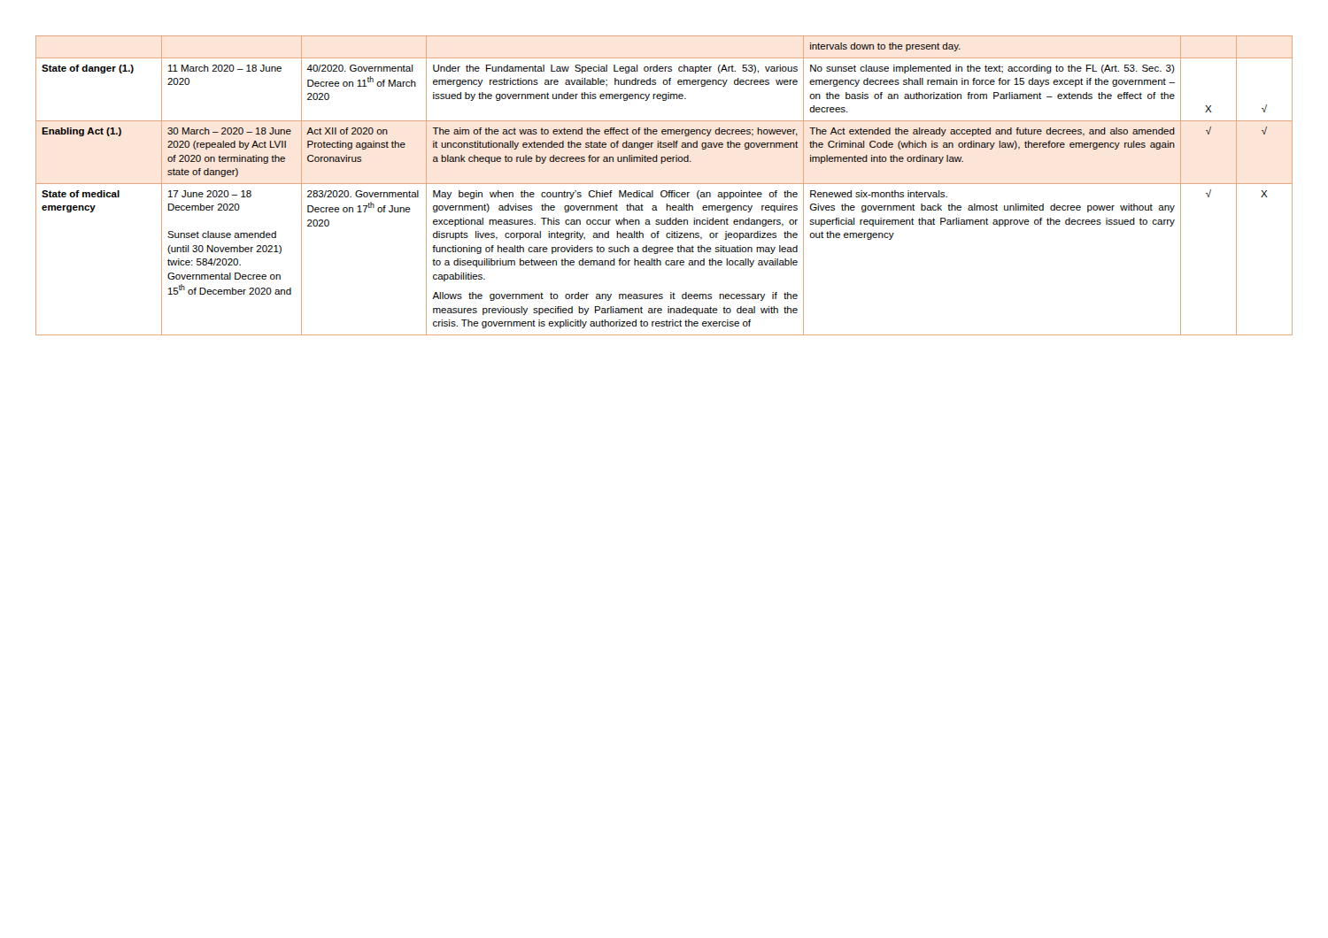| | | | | intervals down to the present day. | | |
| State of danger (1.) | 11 March 2020 – 18 June 2020 | 40/2020. Governmental Decree on 11 th of March 2020 | Under the Fundamental Law Special Legal orders chapter (Art. 53), various emergency restrictions are available; hundreds of emergency decrees were issued by the government under this emergency regime. | No sunset clause implemented in the text; according to the FL (Art. 53. Sec. 3) emergency decrees shall remain in force for 15 days except if the government – on the basis of an authorization from Parliament – extends the effect of the decrees. | X | √ |
| Enabling Act (1.) | 30 March – 2020 – 18 June 2020 (repealed by Act LVII of 2020 on terminating the state of danger) | Act XII of 2020 on Protecting against the Coronavirus | The aim of the act was to extend the effect of the emergency decrees; however, it unconstitutionally extended the state of danger itself and gave the government a blank cheque to rule by decrees for an unlimited period. | The Act extended the already accepted and future decrees, and also amended the Criminal Code (which is an ordinary law), therefore emergency rules again implemented into the ordinary law. | √ | √ |
| State of medical emergency | 17 June 2020 – 18 December 2020 Sunset clause amended (until 30 November 2021) twice: 584/2020. Governmental Decree on 15 th of December 2020 and | 283/2020. Governmental Decree on 17 th of June 2020 | May begin when the country’s Chief Medical Officer (an appointee of the government) advises the government that a health emergency requires exceptional measures. This can occur when a sudden incident endangers, or disrupts lives, corporal integrity, and health of citizens, or jeopardizes the functioning of health care providers to such a degree that the situation may lead to a disequilibrium between the demand for health care and the locally available capabilities. Allows the government to order any measures it deems necessary if the measures previously specified by Parliament are inadequate to deal with the crisis. The government is explicitly authorized to restrict the exercise of | Renewed six-months intervals. Gives the government back the almost unlimited decree power without any superficial requirement that Parliament approve of the decrees issued to carry out the emergency | √ | X |